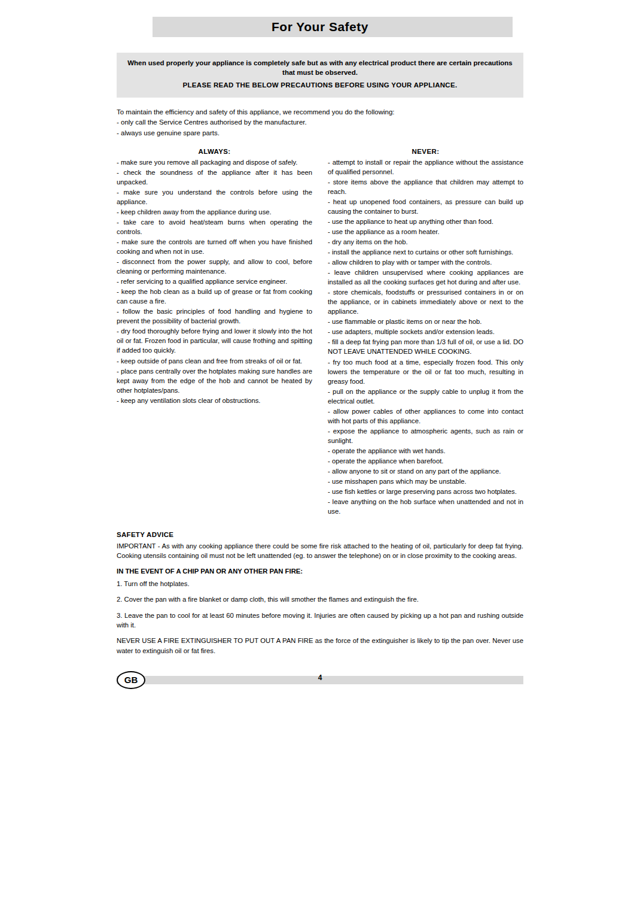For Your Safety
When used properly your appliance is completely safe but as with any electrical product there are certain precautions that must be observed.
PLEASE READ THE BELOW PRECAUTIONS BEFORE USING YOUR APPLIANCE.
To maintain the efficiency and safety of this appliance, we recommend you do the following:
- only call the Service Centres authorised by the manufacturer.
- always use genuine spare parts.
ALWAYS:
- make sure you remove all packaging and dispose of safely.
- check the soundness of the appliance after it has been unpacked.
- make sure you understand the controls before using the appliance.
- keep children away from the appliance during use.
- take care to avoid heat/steam burns when operating the controls.
- make sure the controls are turned off when you have finished cooking and when not in use.
- disconnect from the power supply, and allow to cool, before cleaning or performing maintenance.
- refer servicing to a qualified appliance service engineer.
- keep the hob clean as a build up of grease or fat from cooking can cause a fire.
- follow the basic principles of food handling and hygiene to prevent the possibility of bacterial growth.
- dry food thoroughly before frying and lower it slowly into the hot oil or fat. Frozen food in particular, will cause frothing and spitting if added too quickly.
- keep outside of pans clean and free from streaks of oil or fat.
- place pans centrally over the hotplates making sure handles are kept away from the edge of the hob and cannot be heated by other hotplates/pans.
- keep any ventilation slots clear of obstructions.
NEVER:
- attempt to install or repair the appliance without the assistance of qualified personnel.
- store items above the appliance that children may attempt to reach.
- heat up unopened food containers, as pressure can build up causing the container to burst.
- use the appliance to heat up anything other than food.
- use the appliance as a room heater.
- dry any items on the hob.
- install the appliance next to curtains or other soft furnishings.
- allow children to play with or tamper with the controls.
- leave children unsupervised where cooking appliances are installed as all the cooking surfaces get hot during and after use.
- store chemicals, foodstuffs or pressurised containers in or on the appliance, or in cabinets immediately above or next to the appliance.
- use flammable or plastic items on or near the hob.
- use adapters, multiple sockets and/or extension leads.
- fill a deep fat frying pan more than 1/3 full of oil, or use a lid. DO NOT LEAVE UNATTENDED WHILE COOKING.
- fry too much food at a time, especially frozen food. This only lowers the temperature or the oil or fat too much, resulting in greasy food.
- pull on the appliance or the supply cable to unplug it from the electrical outlet.
- allow power cables of other appliances to come into contact with hot parts of this appliance.
- expose the appliance to atmospheric agents, such as rain or sunlight.
- operate the appliance with wet hands.
- operate the appliance when barefoot.
- allow anyone to sit or stand on any part of the appliance.
- use misshapen pans which may be unstable.
- use fish kettles or large preserving pans across two hotplates.
- leave anything on the hob surface when unattended and not in use.
SAFETY ADVICE
IMPORTANT - As with any cooking appliance there could be some fire risk attached to the heating of oil, particularly for deep fat frying. Cooking utensils containing oil must not be left unattended (eg. to answer the telephone) on or in close proximity to the cooking areas.
IN THE EVENT OF A CHIP PAN OR ANY OTHER PAN FIRE:
1. Turn off the hotplates.
2. Cover the pan with a fire blanket or damp cloth, this will smother the flames and extinguish the fire.
3. Leave the pan to cool for at least 60 minutes before moving it. Injuries are often caused by picking up a hot pan and rushing outside with it.
NEVER USE A FIRE EXTINGUISHER TO PUT OUT A PAN FIRE as the force of the extinguisher is likely to tip the pan over. Never use water to extinguish oil or fat fires.
GB
4